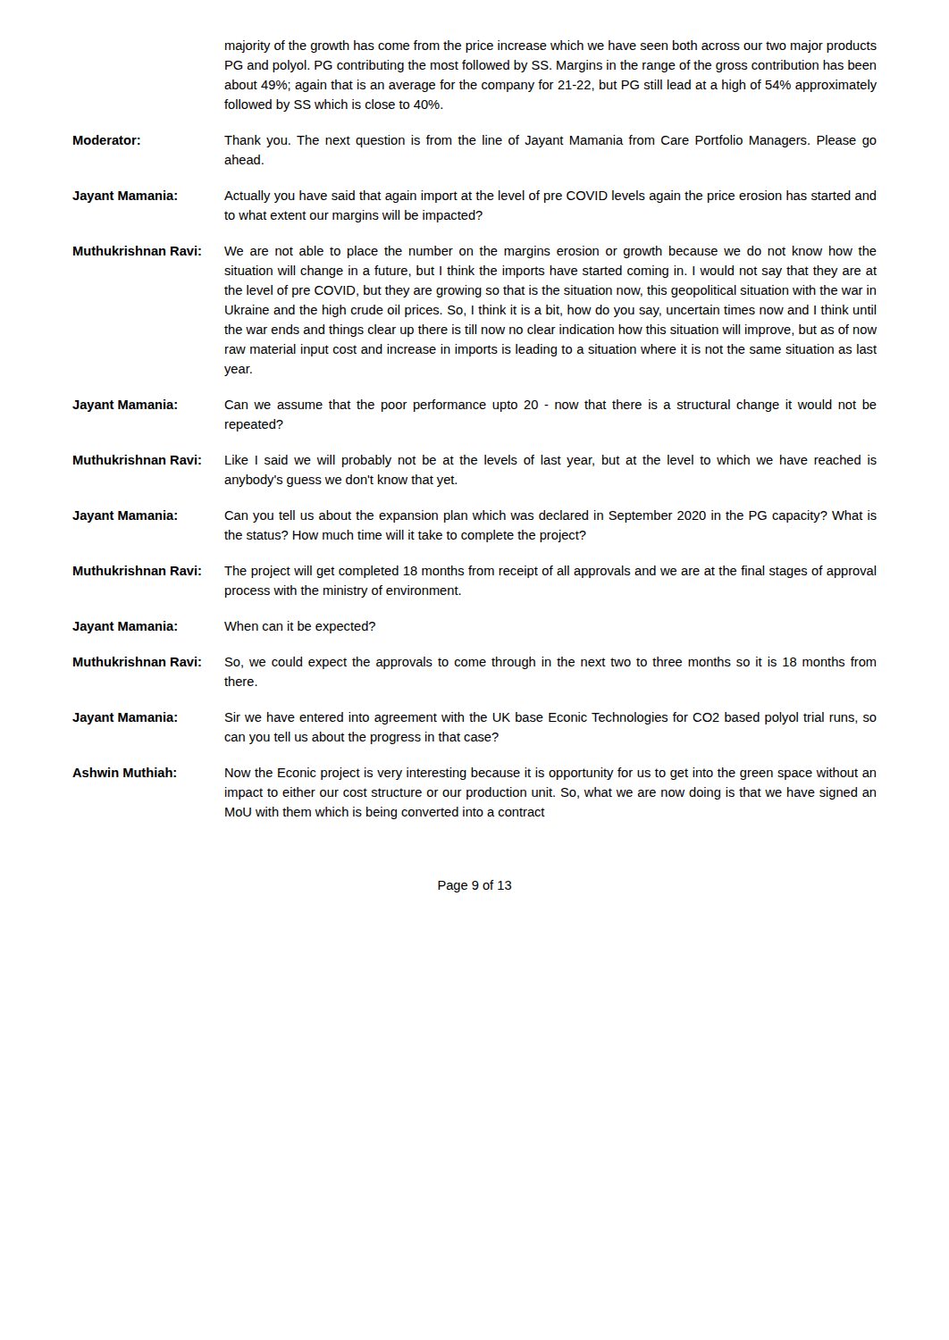majority of the growth has come from the price increase which we have seen both across our two major products PG and polyol. PG contributing the most followed by SS. Margins in the range of the gross contribution has been about 49%; again that is an average for the company for 21-22, but PG still lead at a high of 54% approximately followed by SS which is close to 40%.
Moderator:
Thank you. The next question is from the line of Jayant Mamania from Care Portfolio Managers. Please go ahead.
Jayant Mamania:
Actually you have said that again import at the level of pre COVID levels again the price erosion has started and to what extent our margins will be impacted?
Muthukrishnan Ravi:
We are not able to place the number on the margins erosion or growth because we do not know how the situation will change in a future, but I think the imports have started coming in. I would not say that they are at the level of pre COVID, but they are growing so that is the situation now, this geopolitical situation with the war in Ukraine and the high crude oil prices. So, I think it is a bit, how do you say, uncertain times now and I think until the war ends and things clear up there is till now no clear indication how this situation will improve, but as of now raw material input cost and increase in imports is leading to a situation where it is not the same situation as last year.
Jayant Mamania:
Can we assume that the poor performance upto 20 - now that there is a structural change it would not be repeated?
Muthukrishnan Ravi:
Like I said we will probably not be at the levels of last year, but at the level to which we have reached is anybody's guess we don't know that yet.
Jayant Mamania:
Can you tell us about the expansion plan which was declared in September 2020 in the PG capacity? What is the status? How much time will it take to complete the project?
Muthukrishnan Ravi:
The project will get completed 18 months from receipt of all approvals and we are at the final stages of approval process with the ministry of environment.
Jayant Mamania:
When can it be expected?
Muthukrishnan Ravi:
So, we could expect the approvals to come through in the next two to three months so it is 18 months from there.
Jayant Mamania:
Sir we have entered into agreement with the UK base Econic Technologies for CO2 based polyol trial runs, so can you tell us about the progress in that case?
Ashwin Muthiah:
Now the Econic project is very interesting because it is opportunity for us to get into the green space without an impact to either our cost structure or our production unit. So, what we are now doing is that we have signed an MoU with them which is being converted into a contract
Page 9 of 13